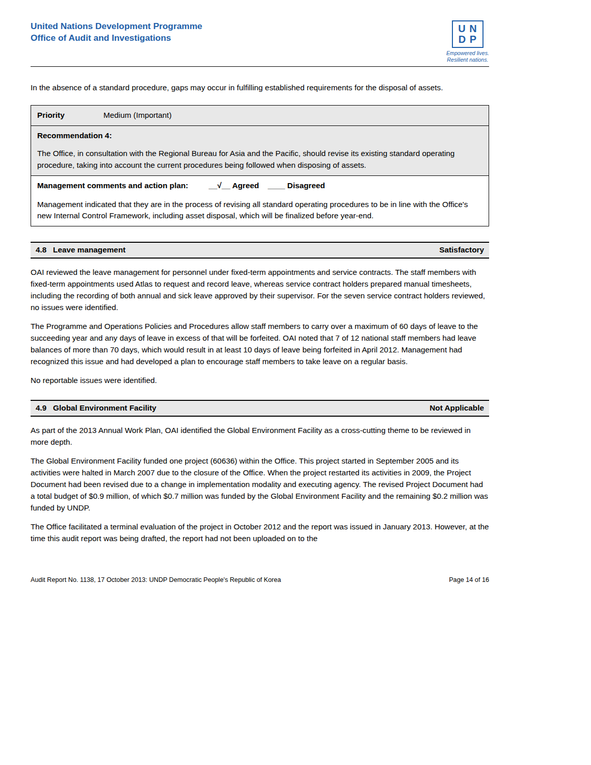United Nations Development Programme
Office of Audit and Investigations
U N D P
Empowered lives.
Resilient nations.
In the absence of a standard procedure, gaps may occur in fulfilling established requirements for the disposal of assets.
| Priority Medium (Important) |
| Recommendation 4: The Office, in consultation with the Regional Bureau for Asia and the Pacific, should revise its existing standard operating procedure, taking into account the current procedures being followed when disposing of assets. |
| Management comments and action plan: __ √ __ Agreed ____ Disagreed Management indicated that they are in the process of revising all standard operating procedures to be in line with the Office's new Internal Control Framework, including asset disposal, which will be finalized before year-end. |
4.8 Leave management Satisfactory
OAI reviewed the leave management for personnel under fixed-term appointments and service contracts. The staff members with fixed-term appointments used Atlas to request and record leave, whereas service contract holders prepared manual timesheets, including the recording of both annual and sick leave approved by their supervisor. For the seven service contract holders reviewed, no issues were identified.
The Programme and Operations Policies and Procedures allow staff members to carry over a maximum of 60 days of leave to the succeeding year and any days of leave in excess of that will be forfeited. OAI noted that 7 of 12 national staff members had leave balances of more than 70 days, which would result in at least 10 days of leave being forfeited in April 2012. Management had recognized this issue and had developed a plan to encourage staff members to take leave on a regular basis.
No reportable issues were identified.
4.9 Global Environment Facility Not Applicable
As part of the 2013 Annual Work Plan, OAI identified the Global Environment Facility as a cross-cutting theme to be reviewed in more depth.
The Global Environment Facility funded one project (60636) within the Office. This project started in September 2005 and its activities were halted in March 2007 due to the closure of the Office. When the project restarted its activities in 2009, the Project Document had been revised due to a change in implementation modality and executing agency. The revised Project Document had a total budget of $0.9 million, of which $0.7 million was funded by the Global Environment Facility and the remaining $0.2 million was funded by UNDP.
The Office facilitated a terminal evaluation of the project in October 2012 and the report was issued in January 2013. However, at the time this audit report was being drafted, the report had not been uploaded on to the
Audit Report No. 1138, 17 October 2013: UNDP Democratic People's Republic of Korea Page 14 of 16